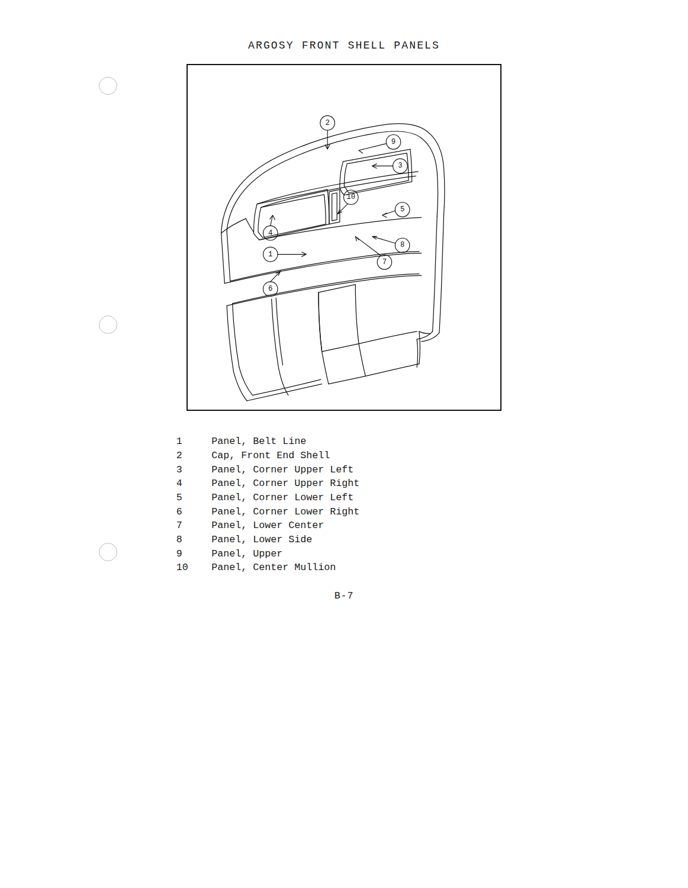ARGOSY FRONT SHELL PANELS
2 9 3 10 5 4 8 1 7 6
| 1 | Panel, Belt Line |
| 2 | Cap, Front End Shell |
| 3 | Panel, Corner Upper Left |
| 4 | Panel, Corner Upper Right |
| 5 | Panel, Corner Lower Left |
| 6 | Panel, Corner Lower Right |
| 7 | Panel, Lower Center |
| 8 | Panel, Lower Side |
| 9 | Panel, Upper |
| 10 | Panel, Center Mullion |
B-7